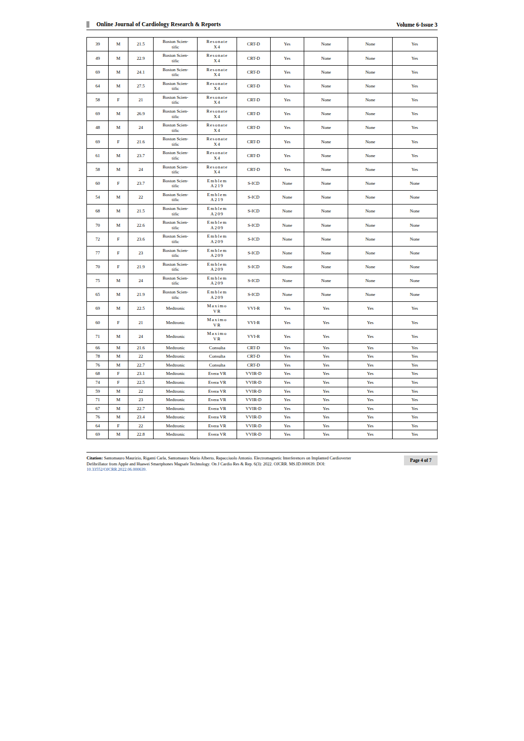Online Journal of Cardiology Research & Reports
Volume 6-Issue 3
| 39 | M | 21.5 | Boston Scien- tific | Resonate X4 | CRT-D | Yes | None | None | Yes |
| 49 | M | 22.9 | Boston Scien- tific | Resonate X4 | CRT-D | Yes | None | None | Yes |
| 69 | M | 24.1 | Boston Scien- tific | Resonate X4 | CRT-D | Yes | None | None | Yes |
| 64 | M | 27.5 | Boston Scien- tific | Resonate X4 | CRT-D | Yes | None | None | Yes |
| 58 | F | 21 | Boston Scien- tific | Resonate X4 | CRT-D | Yes | None | None | Yes |
| 69 | M | 26.9 | Boston Scien- tific | Resonate X4 | CRT-D | Yes | None | None | Yes |
| 48 | M | 24 | Boston Scien- tific | Resonate X4 | CRT-D | Yes | None | None | Yes |
| 69 | F | 21.6 | Boston Scien- tific | Resonate X4 | CRT-D | Yes | None | None | Yes |
| 61 | M | 23.7 | Boston Scien- tific | Resonate X4 | CRT-D | Yes | None | None | Yes |
| 58 | M | 24 | Boston Scien- tific | Resonate X4 | CRT-D | Yes | None | None | Yes |
| 60 | F | 23.7 | Boston Scien- tific | Emblem A219 | S-ICD | None | None | None | None |
| 54 | M | 22 | Boston Scien- tific | Emblem A219 | S-ICD | None | None | None | None |
| 68 | M | 21.5 | Boston Scien- tific | Emblem A209 | S-ICD | None | None | None | None |
| 70 | M | 22.6 | Boston Scien- tific | Emblem A209 | S-ICD | None | None | None | None |
| 72 | F | 23.6 | Boston Scien- tific | Emblem A209 | S-ICD | None | None | None | None |
| 77 | F | 23 | Boston Scien- tific | Emblem A209 | S-ICD | None | None | None | None |
| 70 | F | 21.9 | Boston Scien- tific | Emblem A209 | S-ICD | None | None | None | None |
| 75 | M | 24 | Boston Scien- tific | Emblem A209 | S-ICD | None | None | None | None |
| 65 | M | 21.9 | Boston Scien- tific | Emblem A209 | S-ICD | None | None | None | None |
| 69 | M | 22.5 | Medtronic | Maximo VR | VVI-R | Yes | Yes | Yes | Yes |
| 60 | F | 21 | Medtronic | Maximo VR | VVI-R | Yes | Yes | Yes | Yes |
| 71 | M | 24 | Medtronic | Maximo VR | VVI-R | Yes | Yes | Yes | Yes |
| 66 | M | 21.6 | Medtronic | Consulta | CRT-D | Yes | Yes | Yes | Yes |
| 78 | M | 22 | Medtronic | Consulta | CRT-D | Yes | Yes | Yes | Yes |
| 76 | M | 22.7 | Medtronic | Consulta | CRT-D | Yes | Yes | Yes | Yes |
| 68 | F | 23.1 | Medtronic | Evera VR | VVIR-D | Yes | Yes | Yes | Yes |
| 74 | F | 22.5 | Medtronic | Evera VR | VVIR-D | Yes | Yes | Yes | Yes |
| 59 | M | 22 | Medtronic | Evera VR | VVIR-D | Yes | Yes | Yes | Yes |
| 71 | M | 23 | Medtronic | Evera VR | VVIR-D | Yes | Yes | Yes | Yes |
| 67 | M | 22.7 | Medtronic | Evera VR | VVIR-D | Yes | Yes | Yes | Yes |
| 76 | M | 23.4 | Medtronic | Evera VR | VVIR-D | Yes | Yes | Yes | Yes |
| 64 | F | 22 | Medtronic | Evera VR | VVIR-D | Yes | Yes | Yes | Yes |
| 69 | M | 22.8 | Medtronic | Evera VR | VVIR-D | Yes | Yes | Yes | Yes |
Citation: Santomauro Maurizio, Riganti Carla, Santomauro Mario Alberto, Rapacciuolo Antonio. Electromagnetic Interferences on Implanted Cardioverter Defibrillator from Apple and Huawei Smartphones Magsafe Technology. On J Cardio Res & Rep. 6(3): 2022. OJCRR. MS.ID.000639. DOI: 10.33552/OJCRR.2022.06.000639.
Page 4 of 7